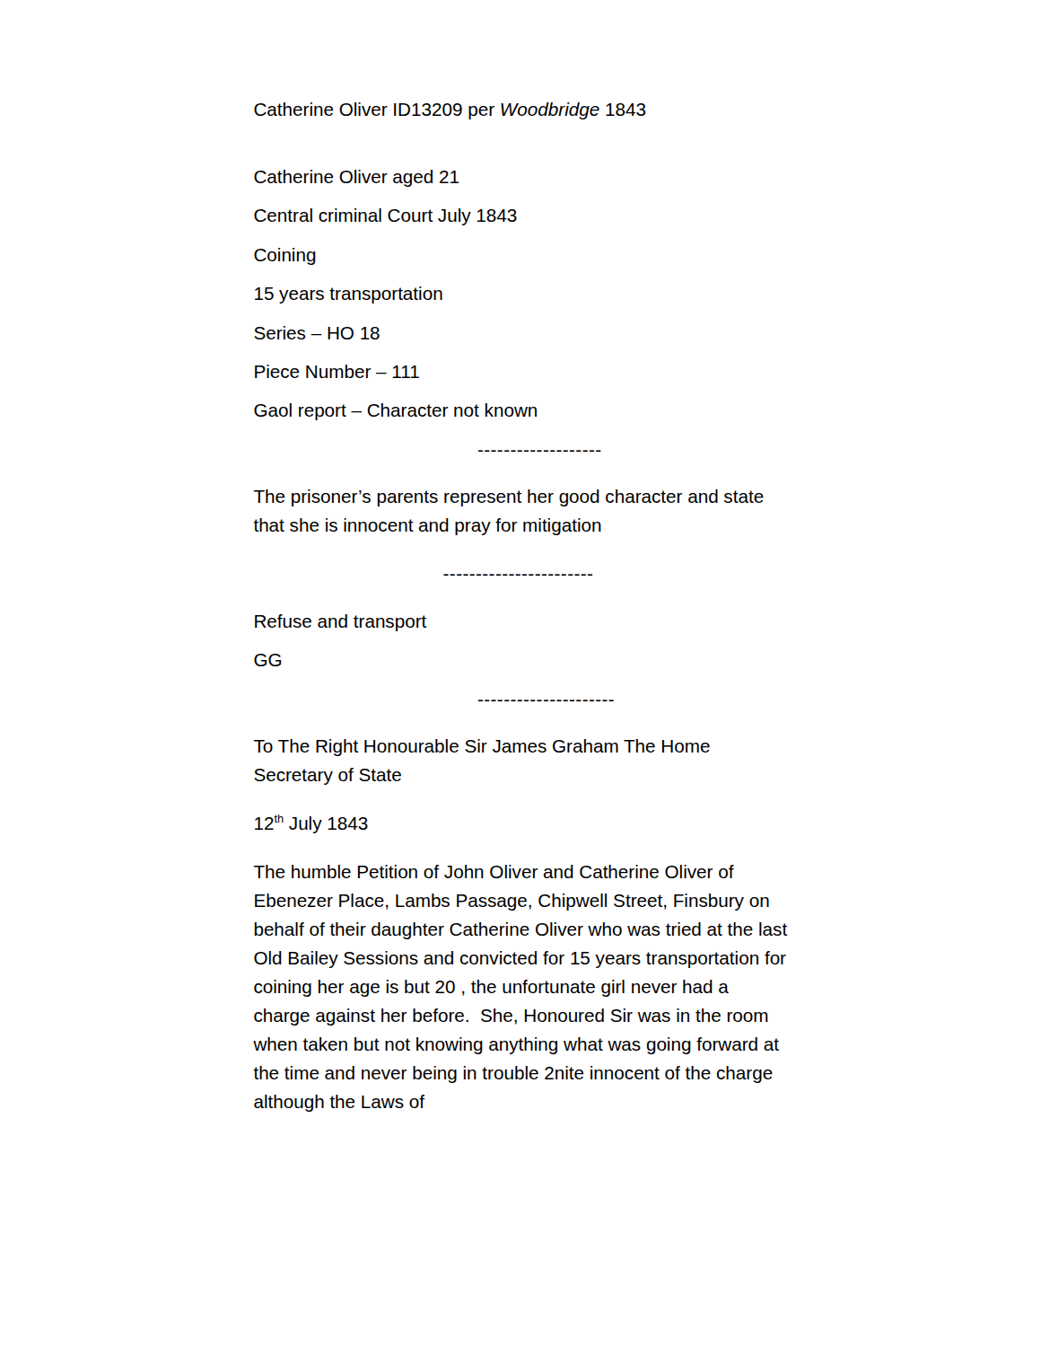Catherine Oliver ID13209 per Woodbridge 1843
Catherine Oliver aged 21
Central criminal Court July 1843
Coining
15 years transportation
Series – HO 18
Piece Number – 111
Gaol report – Character not known
-------------------
The prisoner’s parents represent her good character and state that she is innocent and pray for mitigation
-----------------------
Refuse and transport
GG
---------------------
To The Right Honourable Sir James Graham The Home Secretary of State
12th July 1843
The humble Petition of John Oliver and Catherine Oliver of Ebenezer Place, Lambs Passage, Chipwell Street, Finsbury on behalf of their daughter Catherine Oliver who was tried at the last Old Bailey Sessions and convicted for 15 years transportation for coining her age is but 20 , the unfortunate girl never had a charge against her before. She, Honoured Sir was in the room when taken but not knowing anything what was going forward at the time and never being in trouble 2nite innocent of the charge although the Laws of